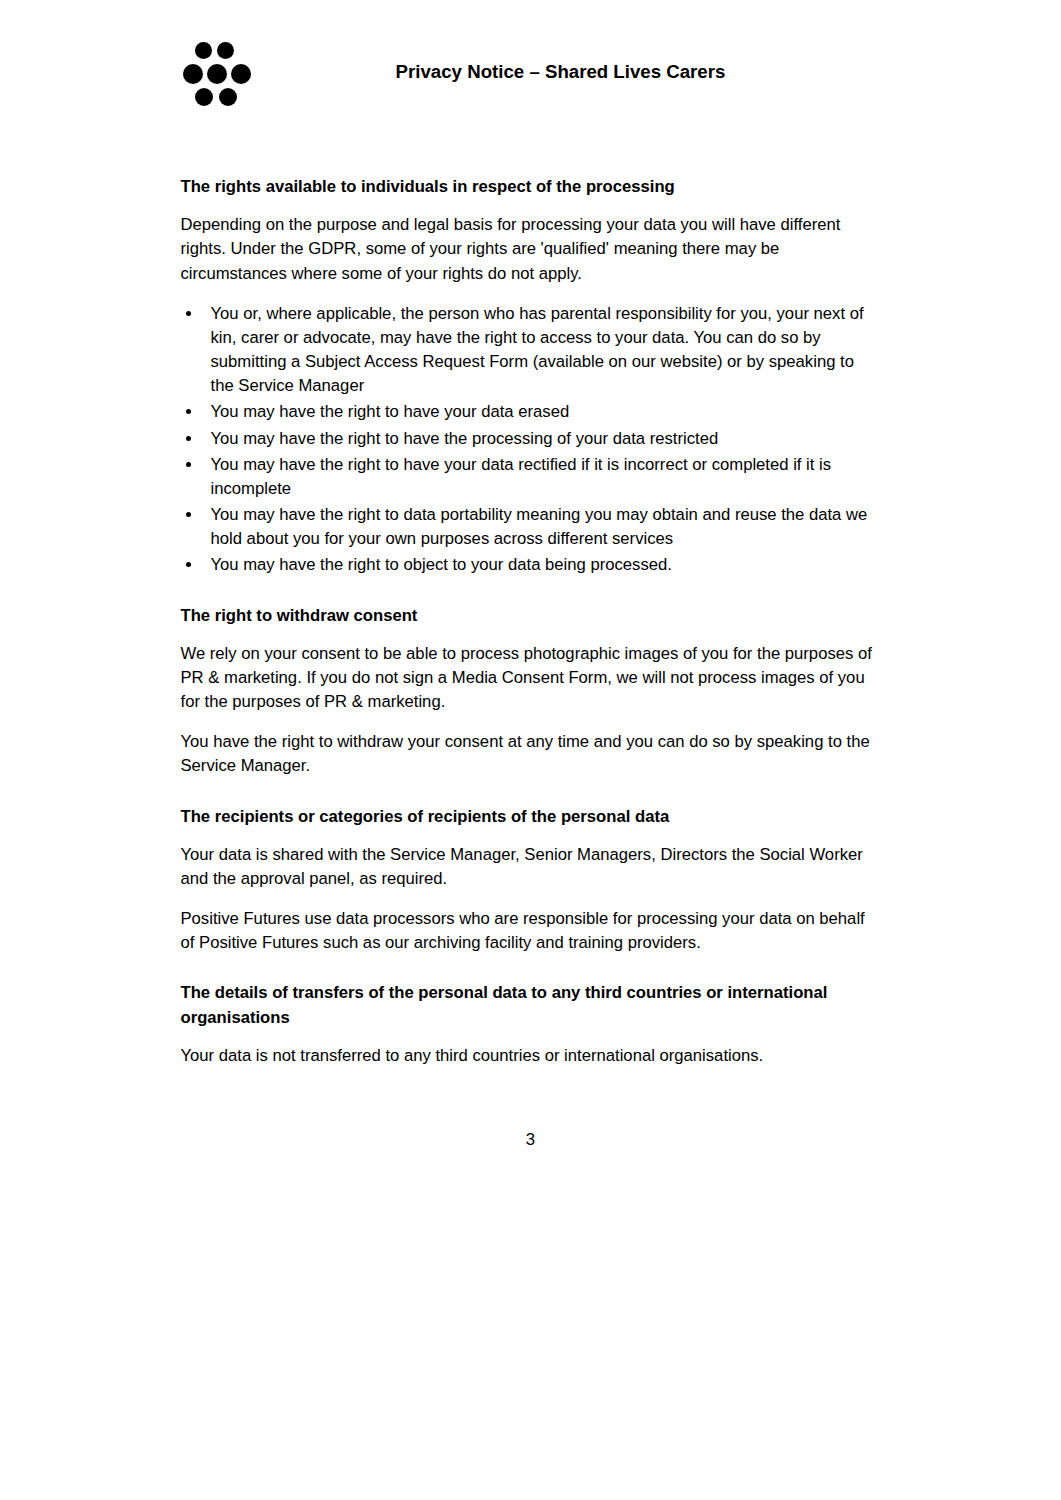Privacy Notice – Shared Lives Carers
The rights available to individuals in respect of the processing
Depending on the purpose and legal basis for processing your data you will have different rights. Under the GDPR, some of your rights are 'qualified' meaning there may be circumstances where some of your rights do not apply.
You or, where applicable, the person who has parental responsibility for you, your next of kin, carer or advocate, may have the right to access to your data. You can do so by submitting a Subject Access Request Form (available on our website) or by speaking to the Service Manager
You may have the right to have your data erased
You may have the right to have the processing of your data restricted
You may have the right to have your data rectified if it is incorrect or completed if it is incomplete
You may have the right to data portability meaning you may obtain and reuse the data we hold about you for your own purposes across different services
You may have the right to object to your data being processed.
The right to withdraw consent
We rely on your consent to be able to process photographic images of you for the purposes of PR & marketing. If you do not sign a Media Consent Form, we will not process images of you for the purposes of PR & marketing.
You have the right to withdraw your consent at any time and you can do so by speaking to the Service Manager.
The recipients or categories of recipients of the personal data
Your data is shared with the Service Manager, Senior Managers, Directors the Social Worker and the approval panel, as required.
Positive Futures use data processors who are responsible for processing your data on behalf of Positive Futures such as our archiving facility and training providers.
The details of transfers of the personal data to any third countries or international organisations
Your data is not transferred to any third countries or international organisations.
3